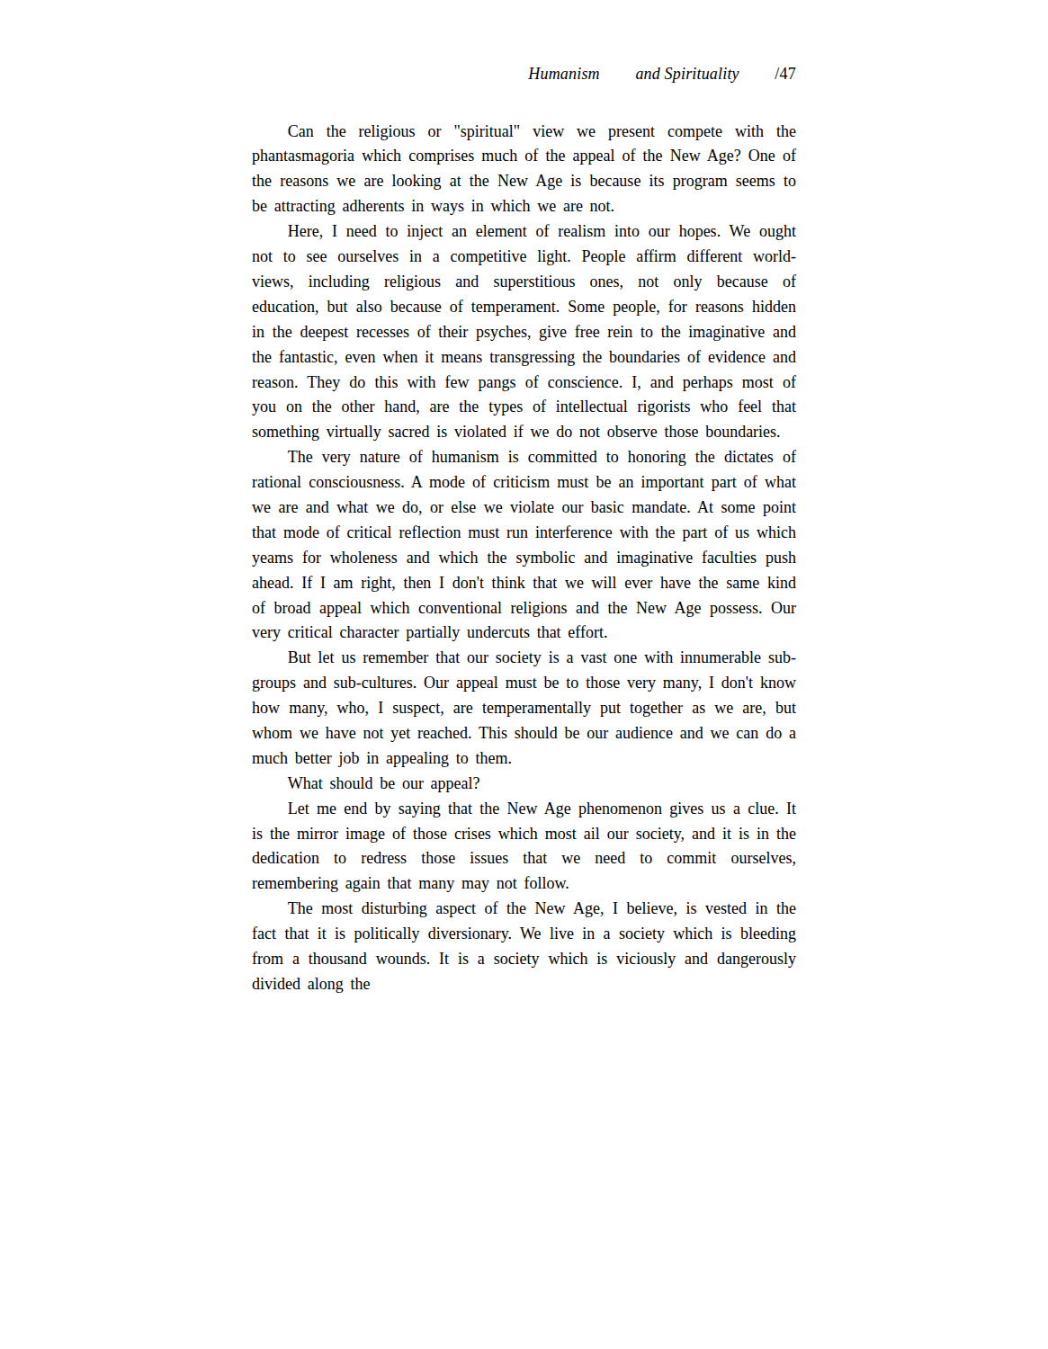Humanism and Spirituality /47
Can the religious or "spiritual" view we present compete with the phantasmagoria which comprises much of the appeal of the New Age? One of the reasons we are looking at the New Age is because its program seems to be attracting adherents in ways in which we are not.
Here, I need to inject an element of realism into our hopes. We ought not to see ourselves in a competitive light. People affirm different world-views, including religious and superstitious ones, not only because of education, but also because of temperament. Some people, for reasons hidden in the deepest recesses of their psyches, give free rein to the imaginative and the fantastic, even when it means transgressing the boundaries of evidence and reason. They do this with few pangs of conscience. I, and perhaps most of you on the other hand, are the types of intellectual rigorists who feel that something virtually sacred is violated if we do not observe those boundaries.
The very nature of humanism is committed to honoring the dictates of rational consciousness. A mode of criticism must be an important part of what we are and what we do, or else we violate our basic mandate. At some point that mode of critical reflection must run interference with the part of us which yeams for wholeness and which the symbolic and imaginative faculties push ahead. If I am right, then I don't think that we will ever have the same kind of broad appeal which conventional religions and the New Age possess. Our very critical character partially undercuts that effort.
But let us remember that our society is a vast one with innumerable sub-groups and sub-cultures. Our appeal must be to those very many, I don't know how many, who, I suspect, are temperamentally put together as we are, but whom we have not yet reached. This should be our audience and we can do a much better job in appealing to them.
What should be our appeal?
Let me end by saying that the New Age phenomenon gives us a clue. It is the mirror image of those crises which most ail our society, and it is in the dedication to redress those issues that we need to commit ourselves, remembering again that many may not follow.
The most disturbing aspect of the New Age, I believe, is vested in the fact that it is politically diversionary. We live in a society which is bleeding from a thousand wounds. It is a society which is viciously and dangerously divided along the